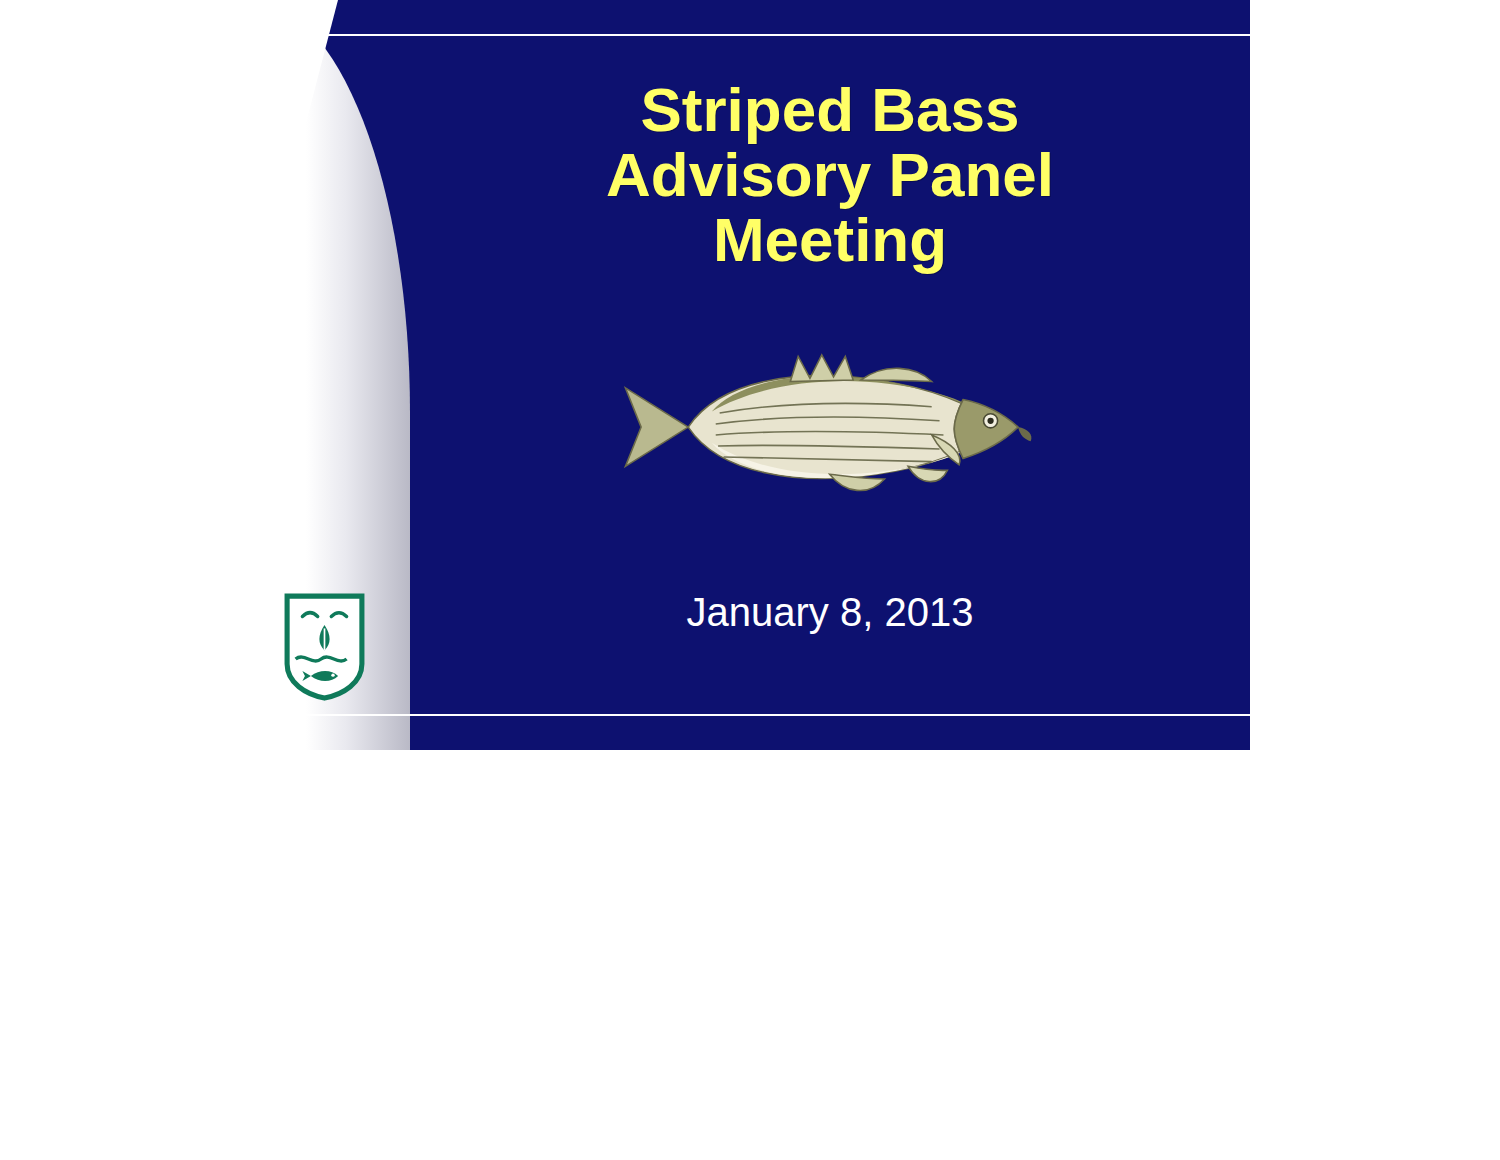Striped Bass
Advisory Panel
Meeting
Striped bass illustration
January 8, 2013
Agency shield logo